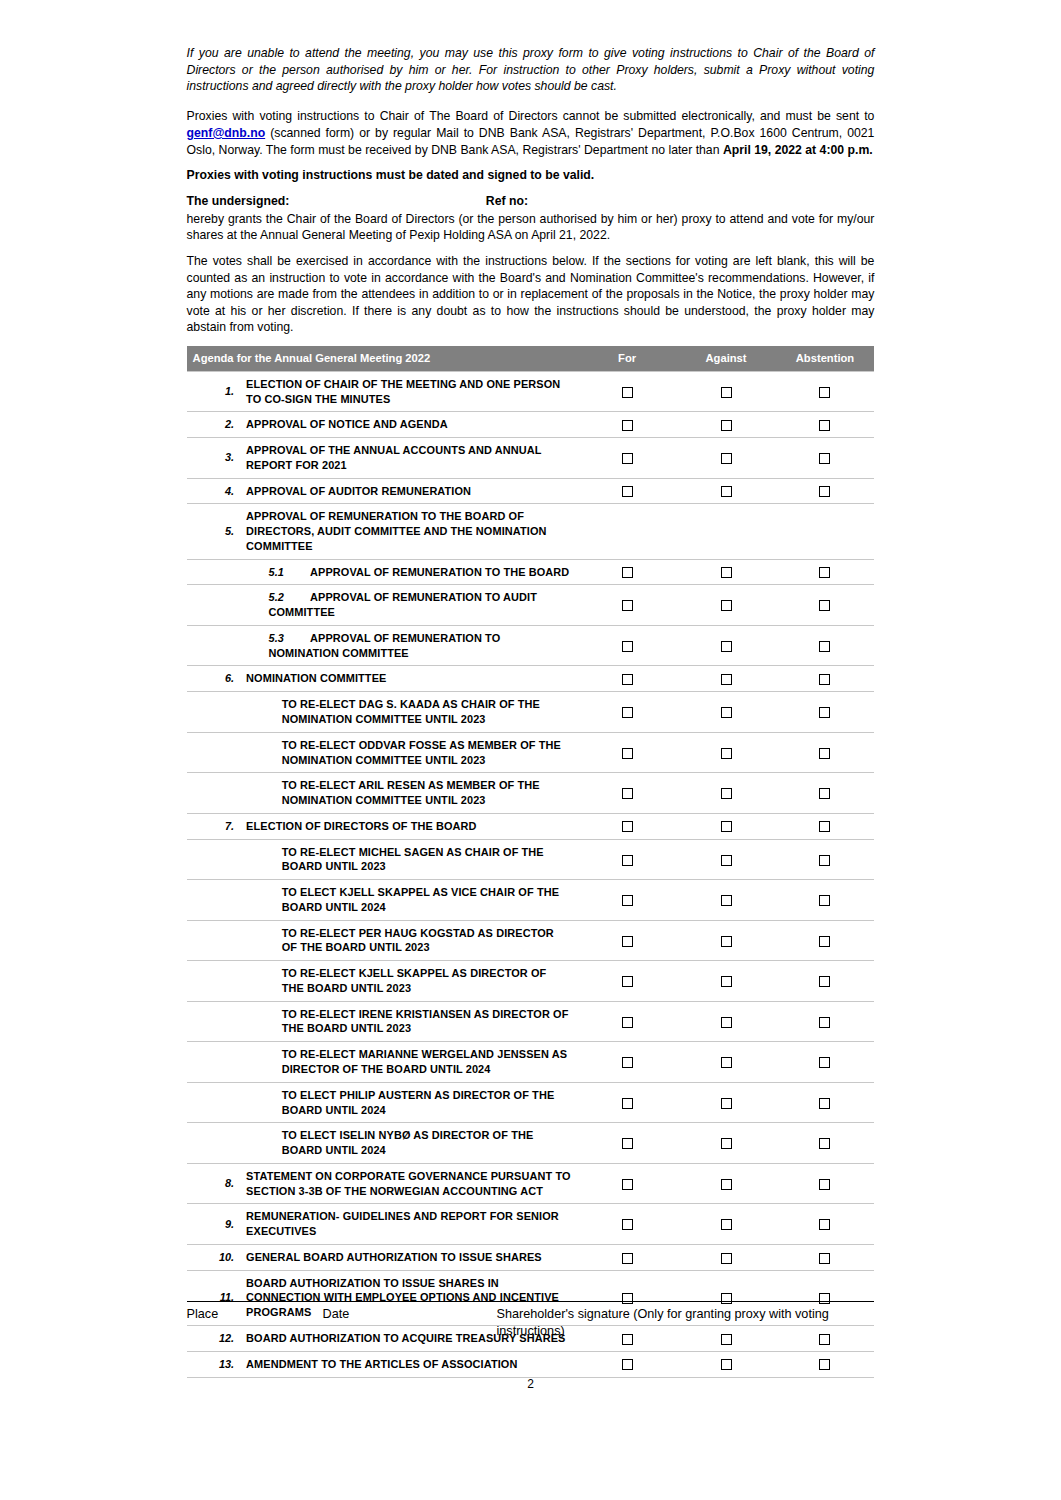If you are unable to attend the meeting, you may use this proxy form to give voting instructions to Chair of the Board of Directors or the person authorised by him or her. For instruction to other Proxy holders, submit a Proxy without voting instructions and agreed directly with the proxy holder how votes should be cast.
Proxies with voting instructions to Chair of The Board of Directors cannot be submitted electronically, and must be sent to genf@dnb.no (scanned form) or by regular Mail to DNB Bank ASA, Registrars' Department, P.O.Box 1600 Centrum, 0021 Oslo, Norway. The form must be received by DNB Bank ASA, Registrars' Department no later than April 19, 2022 at 4:00 p.m.
Proxies with voting instructions must be dated and signed to be valid.
The undersigned: Ref no:
hereby grants the Chair of the Board of Directors (or the person authorised by him or her) proxy to attend and vote for my/our shares at the Annual General Meeting of Pexip Holding ASA on April 21, 2022.
The votes shall be exercised in accordance with the instructions below. If the sections for voting are left blank, this will be counted as an instruction to vote in accordance with the Board's and Nomination Committee's recommendations. However, if any motions are made from the attendees in addition to or in replacement of the proposals in the Notice, the proxy holder may vote at his or her discretion. If there is any doubt as to how the instructions should be understood, the proxy holder may abstain from voting.
| Agenda for the Annual General Meeting 2022 | For | Against | Abstention |
| --- | --- | --- | --- |
| 1. | Election of Chair of the meeting and one person to co-sign the minutes | | | |
| 2. | Approval of notice and agenda | | | |
| 3. | Approval of the annual accounts and annual report for 2021 | | | |
| 4. | Approval of auditor remuneration | | | |
| 5. | Approval of remuneration to the Board of Directors, Audit Committee and the Nomination Committee | | | |
| | 5.1 Approval of remuneration to the Board | | | |
| | 5.2 Approval of remuneration to Audit Committee | | | |
| | 5.3 Approval of remuneration to Nomination Committee | | | |
| 6. | Nomination Committee | | | |
| | To re-elect Dag S. Kaada as Chair of the Nomination Committee until 2023 | | | |
| | To re-elect Oddvar Fosse as member of the Nomination Committee until 2023 | | | |
| | To re-elect Aril Resen as member of the Nomination Committee until 2023 | | | |
| 7. | Election of Directors of the Board | | | |
| | To re-elect Michel Sagen as Chair of the Board until 2023 | | | |
| | To elect Kjell Skappel as Vice Chair of the Board until 2024 | | | |
| | To re-elect Per Haug Kogstad as Director of the Board until 2023 | | | |
| | To re-elect Kjell Skappel as Director of the Board until 2023 | | | |
| | To re-elect Irene Kristiansen as Director of the Board until 2023 | | | |
| | To re-elect Marianne Wergeland Jenssen as Director of the Board until 2024 | | | |
| | To elect Philip Austern as Director of the Board until 2024 | | | |
| | To elect Iselin Nybø as Director of the Board until 2024 | | | |
| 8. | Statement on corporate governance pursuant to Section 3-3b of the Norwegian Accounting Act | | | |
| 9. | Remuneration- guidelines and report for senior executives | | | |
| 10. | General Board authorization to issue shares | | | |
| 11. | Board authorization to issue shares in connection with employee options and incentive programs | | | |
| 12. | Board authorization to acquire treasury shares | | | |
| 13. | Amendment to the Articles of Association | | | |
Place
Date
Shareholder's signature (Only for granting proxy with voting instructions)
2